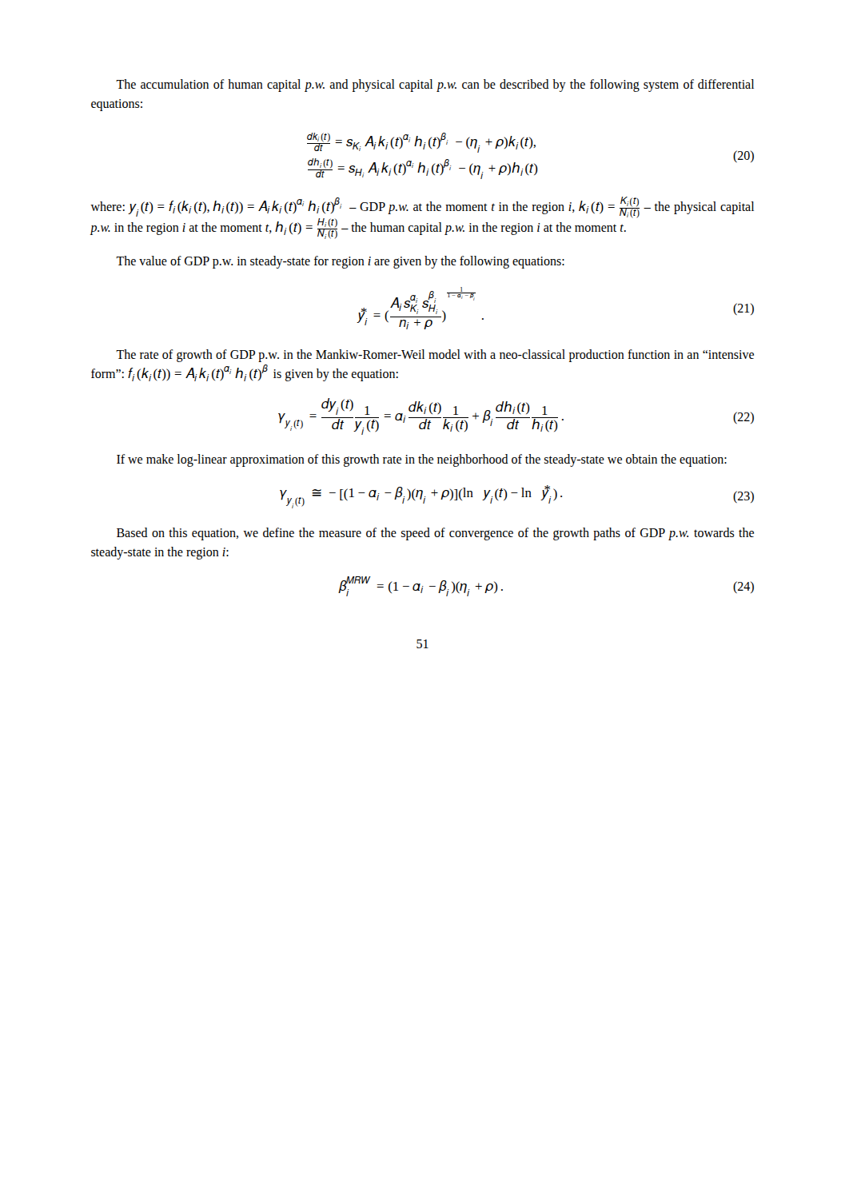The accumulation of human capital p.w. and physical capital p.w. can be described by the following system of differential equations:
dki(t) dt = sKi Ai ki (t)αi hi (t)βi − (ηi+ρ) ki(t), dhi(t) dt = sHi Ai ki (t)αi hi (t)βi − (ηi+ρ) hi(t) (20)
where: yi(t) = fi (ki(t),hi(t)) = Ai ki (t)αi hi (t)βi – GDP p.w. at the moment t in the region i, ki(t) = Ki(t) Ni(t) – the physical capital p.w. in the region i at the moment t, hi(t) = Hi(t) Ni(t) – the human capital p.w. in the region i at the moment t.
The value of GDP p.w. in steady-state for region i are given by the following equations:
yi* = ( Ai sKiαi sHiβi ni+ρ ) 1 1−αi−βi . (21)
The rate of growth of GDP p.w. in the Mankiw-Romer-Weil model with a neo-classical production function in an “intensive form”: fi (ki(t)) = Ai ki (t)αi hi (t)β is given by the equation:
γyi(t) = dyi(t) dt 1 yi(t) = αi dki(t) dt 1 ki(t) + βi dhi(t) dt 1 hi(t) . (22)
If we make log-linear approximation of this growth rate in the neighborhood of the steady-state we obtain the equation:
γyi(t) ≅ − [ (1−αi−βi) (ηi+ρ) ] ( ln yi(t) − ln yi* ) . (23)
Based on this equation, we define the measure of the speed of convergence of the growth paths of GDP p.w. towards the steady-state in the region i:
βiMRW = (1−αi−βi) (ηi+ρ) . (24)
51